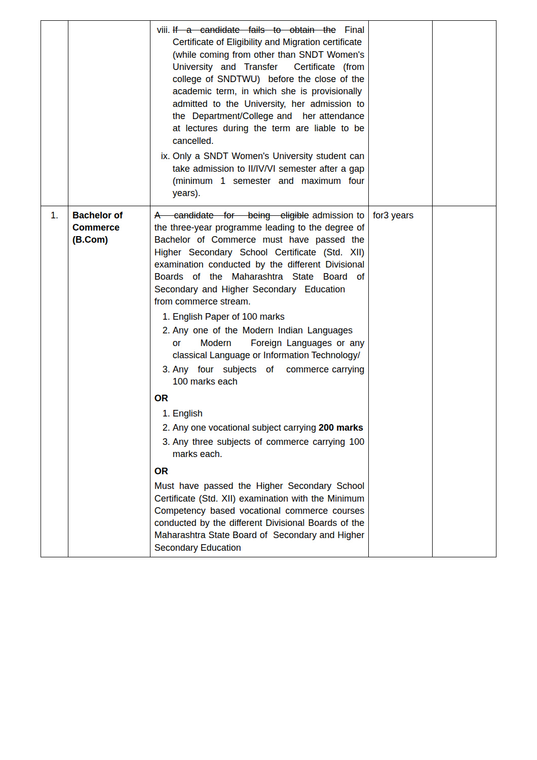| | | If a candidate fails to obtain the Final Certificate of Eligibility and Migration certificate (while coming from other than SNDT Women's University and Transfer Certificate (from college of SNDTWU) before the close of the academic term, in which she is provisionally admitted to the University, her admission to the Department/College and her attendance at lectures during the term are liable to be cancelled. Only a SNDT Women's University student can take admission to II/IV/VI semester after a gap (minimum 1 semester and maximum four years). | | |
| 1. | Bachelor of Commerce (B.Com) | A candidate for being eligible admission to the three-year programme leading to the degree of Bachelor of Commerce must have passed the Higher Secondary School Certificate (Std. XII) examination conducted by the different Divisional Boards of the Maharashtra State Board of Secondary and Higher Secondary Education from commerce stream. English Paper of 100 marks Any one of the Modern Indian Languages or Modern Foreign Languages or any classical Language or Information Technology/ Any four subjects of commerce carrying 100 marks each OR English Any one vocational subject carrying 200 marks Any three subjects of commerce carrying 100 marks each. OR Must have passed the Higher Secondary School Certificate (Std. XII) examination with the Minimum Competency based vocational commerce courses conducted by the different Divisional Boards of the Maharashtra State Board of Secondary and Higher Secondary Education | for3 years | |